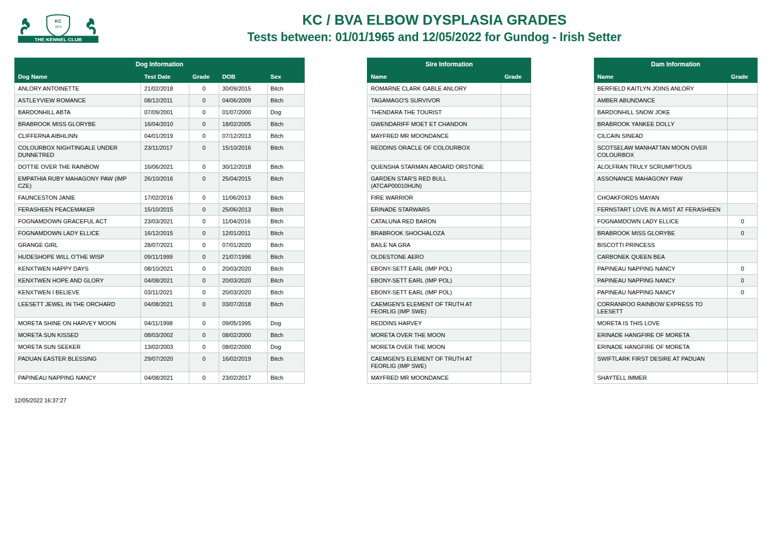KC 1873 THE KENNEL CLUB
KC / BVA ELBOW DYSPLASIA GRADES
Tests between: 01/01/1965 and 12/05/2022 for Gundog - Irish Setter
| Dog Information | | Sire Information | | Dam Information |
| --- | --- | --- | --- | --- |
| Dog Name | Test Date | Grade | DOB | Sex | | Name | Grade | | Name | Grade |
| ANLORY ANTOINETTE | 21/02/2018 | 0 | 30/09/2015 | Bitch | | ROMARNE CLARK GABLE ANLORY | | | BERFIELD KAITLYN JOINS ANLORY | |
| ASTLEYVIEW ROMANCE | 08/12/2011 | 0 | 04/06/2009 | Bitch | | TAGAMAGO'S SURVIVOR | | | AMBER ABUNDANCE | |
| BARDONHILL ABTA | 07/09/2001 | 0 | 01/07/2000 | Dog | | THENDARA THE TOURIST | | | BARDONHILL SNOW JOKE | |
| BRABROOK MISS GLORYBE | 16/04/2010 | 0 | 18/02/2005 | Bitch | | GWENDARIFF MOET ET CHANDON | | | BRABROOK YANKEE DOLLY | |
| CLIFFERNA AIBHLINN | 04/01/2019 | 0 | 07/12/2013 | Bitch | | MAYFRED MR MOONDANCE | | | CILCAIN SINEAD | |
| COLOURBOX NIGHTINGALE UNDER DUNNETRED | 23/11/2017 | 0 | 15/10/2016 | Bitch | | REDDINS ORACLE OF COLOURBOX | | | SCOTSELAW MANHATTAN MOON OVER COLOURBOX | |
| DOTTIE OVER THE RAINBOW | 16/06/2021 | 0 | 30/12/2018 | Bitch | | QUENSHA STARMAN ABOARD ORSTONE | | | ALOLFRAN TRULY SCRUMPTIOUS | |
| EMPATHIA RUBY MAHAGONY PAW (IMP CZE) | 26/10/2016 | 0 | 25/04/2015 | Bitch | | GARDEN STAR'S RED BULL (ATCAP00010HUN) | | | ASSONANCE MAHAGONY PAW | |
| FAUNCESTON JANIE | 17/02/2016 | 0 | 11/06/2013 | Bitch | | FIRE WARRIOR | | | CHOAKFORDS MAYAN | |
| FERASHEEN PEACEMAKER | 15/10/2015 | 0 | 25/06/2013 | Bitch | | ERINADE STARWARS | | | FERNSTART LOVE IN A MIST AT FERASHEEN | |
| FOGNAMDOWN GRACEFUL ACT | 23/03/2021 | 0 | 11/04/2016 | Bitch | | CATALUNA RED BARON | | | FOGNAMDOWN LADY ELLICE | 0 |
| FOGNAMDOWN LADY ELLICE | 16/12/2015 | 0 | 12/01/2011 | Bitch | | BRABROOK SHOCHALOZA | | | BRABROOK MISS GLORYBE | 0 |
| GRANGE GIRL | 28/07/2021 | 0 | 07/01/2020 | Bitch | | BAILE NA GRA | | | BISCOTTI PRINCESS | |
| HUDESHOPE WILL O'THE WISP | 09/11/1999 | 0 | 21/07/1996 | Bitch | | OLDESTONE AERO | | | CARBONEK QUEEN BEA | |
| KENXTWEN HAPPY DAYS | 08/10/2021 | 0 | 20/03/2020 | Bitch | | EBONY-SETT EARL (IMP POL) | | | PAPINEAU NAPPING NANCY | 0 |
| KENXTWEN HOPE AND GLORY | 04/08/2021 | 0 | 20/03/2020 | Bitch | | EBONY-SETT EARL (IMP POL) | | | PAPINEAU NAPPING NANCY | 0 |
| KENXTWEN I BELIEVE | 03/11/2021 | 0 | 20/03/2020 | Bitch | | EBONY-SETT EARL (IMP POL) | | | PAPINEAU NAPPING NANCY | 0 |
| LEESETT JEWEL IN THE ORCHARD | 04/08/2021 | 0 | 03/07/2018 | Bitch | | CAEMGEN'S ELEMENT OF TRUTH AT FEORLIG (IMP SWE) | | | CORRANROO RAINBOW EXPRESS TO LEESETT | |
| MORETA SHINE ON HARVEY MOON | 04/11/1998 | 0 | 09/05/1995 | Dog | | REDDINS HARVEY | | | MORETA IS THIS LOVE | |
| MORETA SUN KISSED | 08/03/2002 | 0 | 08/02/2000 | Bitch | | MORETA OVER THE MOON | | | ERINADE HANGFIRE OF MORETA | |
| MORETA SUN SEEKER | 13/02/2003 | 0 | 08/02/2000 | Dog | | MORETA OVER THE MOON | | | ERINADE HANGFIRE OF MORETA | |
| PADUAN EASTER BLESSING | 29/07/2020 | 0 | 16/02/2019 | Bitch | | CAEMGEN'S ELEMENT OF TRUTH AT FEORLIG (IMP SWE) | | | SWIFTLARK FIRST DESIRE AT PADUAN | |
| PAPINEAU NAPPING NANCY | 04/08/2021 | 0 | 23/02/2017 | Bitch | | MAYFRED MR MOONDANCE | | | SHAYTELL IMMER | |
12/05/2022 16:37:27